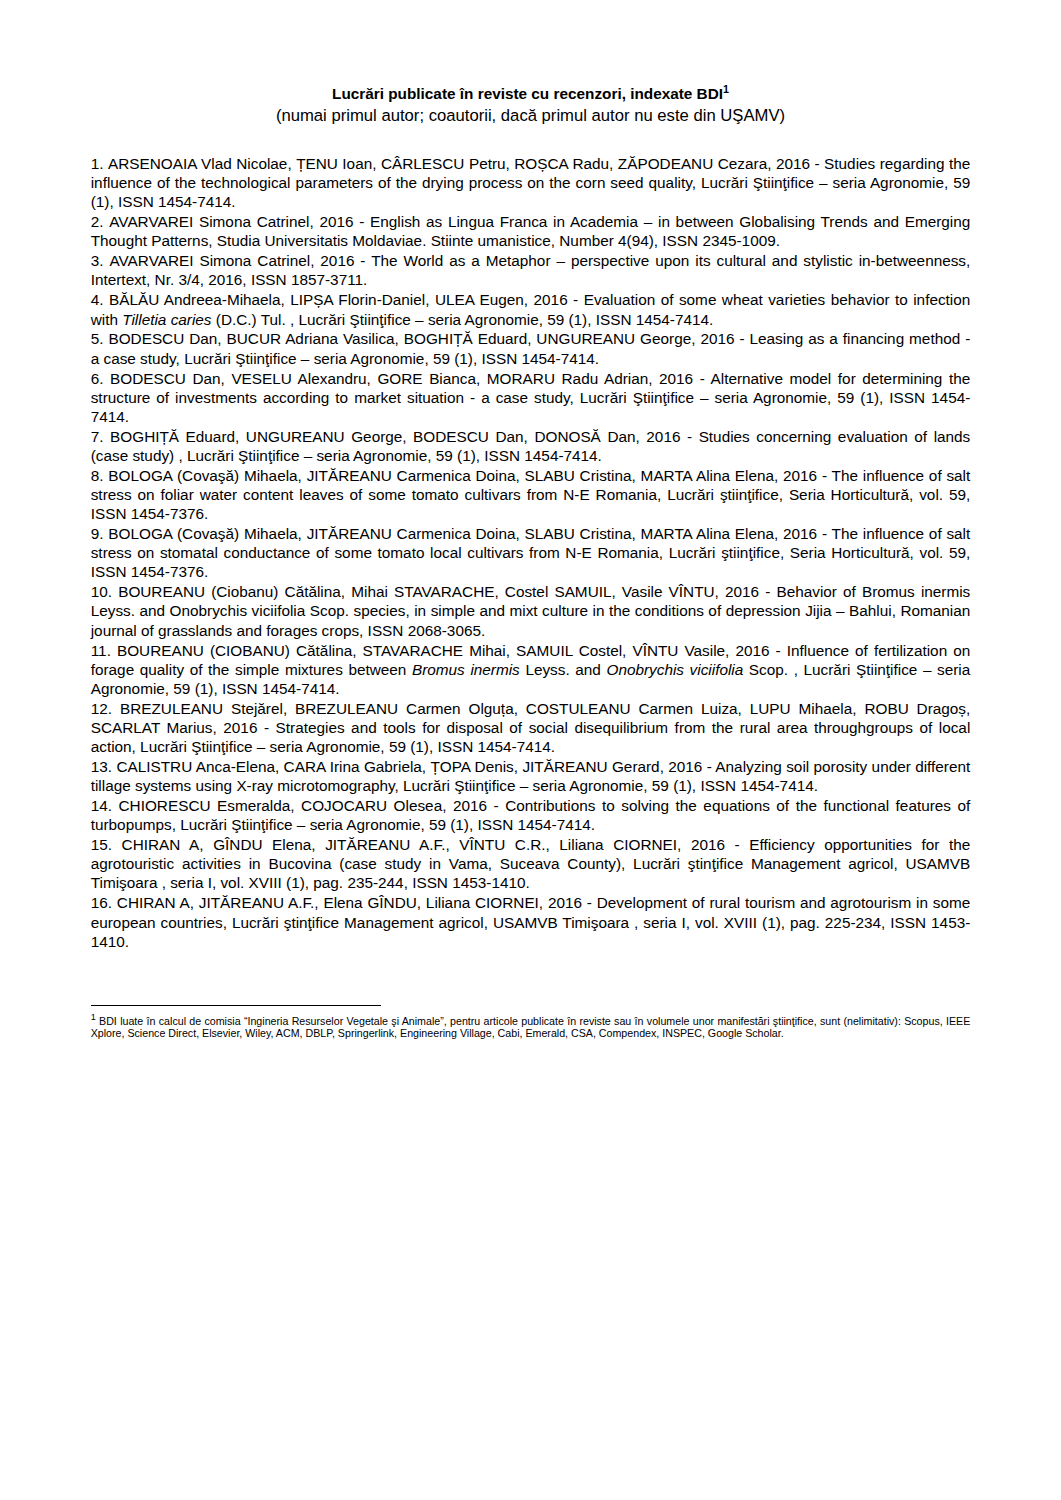Lucrări publicate în reviste cu recenzori, indexate BDI1
(numai primul autor; coautorii, dacă primul autor nu este din UŞAMV)
ARSENOAIA Vlad Nicolae, ȚENU Ioan, CÂRLESCU Petru, ROȘCA Radu, ZĂPODEANU Cezara, 2016 - Studies regarding the influence of the technological parameters of the drying process on the corn seed quality, Lucrări Ştiinţifice – seria Agronomie, 59 (1), ISSN 1454-7414.
AVARVAREI Simona Catrinel, 2016 - English as Lingua Franca in Academia – in between Globalising Trends and Emerging Thought Patterns, Studia Universitatis Moldaviae. Stiinte umanistice, Number 4(94), ISSN 2345-1009.
AVARVAREI Simona Catrinel, 2016 - The World as a Metaphor – perspective upon its cultural and stylistic in-betweenness, Intertext, Nr. 3/4, 2016, ISSN 1857-3711.
BĂLĂU Andreea-Mihaela, LIPȘA Florin-Daniel, ULEA Eugen, 2016 - Evaluation of some wheat varieties behavior to infection with Tilletia caries (D.C.) Tul. , Lucrări Ştiinţifice – seria Agronomie, 59 (1), ISSN 1454-7414.
BODESCU Dan, BUCUR Adriana Vasilica, BOGHIȚĂ Eduard, UNGUREANU George, 2016 - Leasing as a financing method - a case study, Lucrări Ştiinţifice – seria Agronomie, 59 (1), ISSN 1454-7414.
BODESCU Dan, VESELU Alexandru, GORE Bianca, MORARU Radu Adrian, 2016 - Alternative model for determining the structure of investments according to market situation - a case study, Lucrări Ştiinţifice – seria Agronomie, 59 (1), ISSN 1454-7414.
BOGHIȚĂ Eduard, UNGUREANU George, BODESCU Dan, DONOSĂ Dan, 2016 - Studies concerning evaluation of lands (case study) , Lucrări Ştiinţifice – seria Agronomie, 59 (1), ISSN 1454-7414.
BOLOGA (Covaşă) Mihaela, JITĂREANU Carmenica Doina, SLABU Cristina, MARTA Alina Elena, 2016 - The influence of salt stress on foliar water content leaves of some tomato cultivars from N-E Romania, Lucrări ştiinţifice, Seria Horticultură, vol. 59, ISSN 1454-7376.
BOLOGA (Covaşă) Mihaela, JITĂREANU Carmenica Doina, SLABU Cristina, MARTA Alina Elena, 2016 - The influence of salt stress on stomatal conductance of some tomato local cultivars from N-E Romania, Lucrări ştiinţifice, Seria Horticultură, vol. 59, ISSN 1454-7376.
BOUREANU (Ciobanu) Cătălina, Mihai STAVARACHE, Costel SAMUIL, Vasile VÎNTU, 2016 - Behavior of Bromus inermis Leyss. and Onobrychis viciifolia Scop. species, in simple and mixt culture in the conditions of depression Jijia – Bahlui, Romanian journal of grasslands and forages crops, ISSN 2068-3065.
BOUREANU (CIOBANU) Cătălina, STAVARACHE Mihai, SAMUIL Costel, VÎNTU Vasile, 2016 - Influence of fertilization on forage quality of the simple mixtures between Bromus inermis Leyss. and Onobrychis viciifolia Scop. , Lucrări Ştiinţifice – seria Agronomie, 59 (1), ISSN 1454-7414.
BREZULEANU Stejărel, BREZULEANU Carmen Olguța, COSTULEANU Carmen Luiza, LUPU Mihaela, ROBU Dragoș, SCARLAT Marius, 2016 - Strategies and tools for disposal of social disequilibrium from the rural area throughgroups of local action, Lucrări Ştiinţifice – seria Agronomie, 59 (1), ISSN 1454-7414.
CALISTRU Anca-Elena, CARA Irina Gabriela, ȚOPA Denis, JITĂREANU Gerard, 2016 - Analyzing soil porosity under different tillage systems using X-ray microtomography, Lucrări Ştiinţifice – seria Agronomie, 59 (1), ISSN 1454-7414.
CHIORESCU Esmeralda, COJOCARU Olesea, 2016 - Contributions to solving the equations of the functional features of turbopumps, Lucrări Ştiinţifice – seria Agronomie, 59 (1), ISSN 1454-7414.
CHIRAN A, GÎNDU Elena, JITĂREANU A.F., VÎNTU C.R., Liliana CIORNEI, 2016 - Efficiency opportunities for the agrotouristic activities in Bucovina (case study in Vama, Suceava County), Lucrări ştinţifice Management agricol, USAMVB Timişoara , seria I, vol. XVIII (1), pag. 235-244, ISSN 1453-1410.
CHIRAN A, JITĂREANU A.F., Elena GÎNDU, Liliana CIORNEI, 2016 - Development of rural tourism and agrotourism in some european countries, Lucrări ştinţifice Management agricol, USAMVB Timişoara , seria I, vol. XVIII (1), pag. 225-234, ISSN 1453-1410.
1 BDI luate în calcul de comisia “Ingineria Resurselor Vegetale şi Animale”, pentru articole publicate în reviste sau în volumele unor manifestări ştiinţifice, sunt (nelimitativ): Scopus, IEEE Xplore, Science Direct, Elsevier, Wiley, ACM, DBLP, Springerlink, Engineering Village, Cabi, Emerald, CSA, Compendex, INSPEC, Google Scholar.